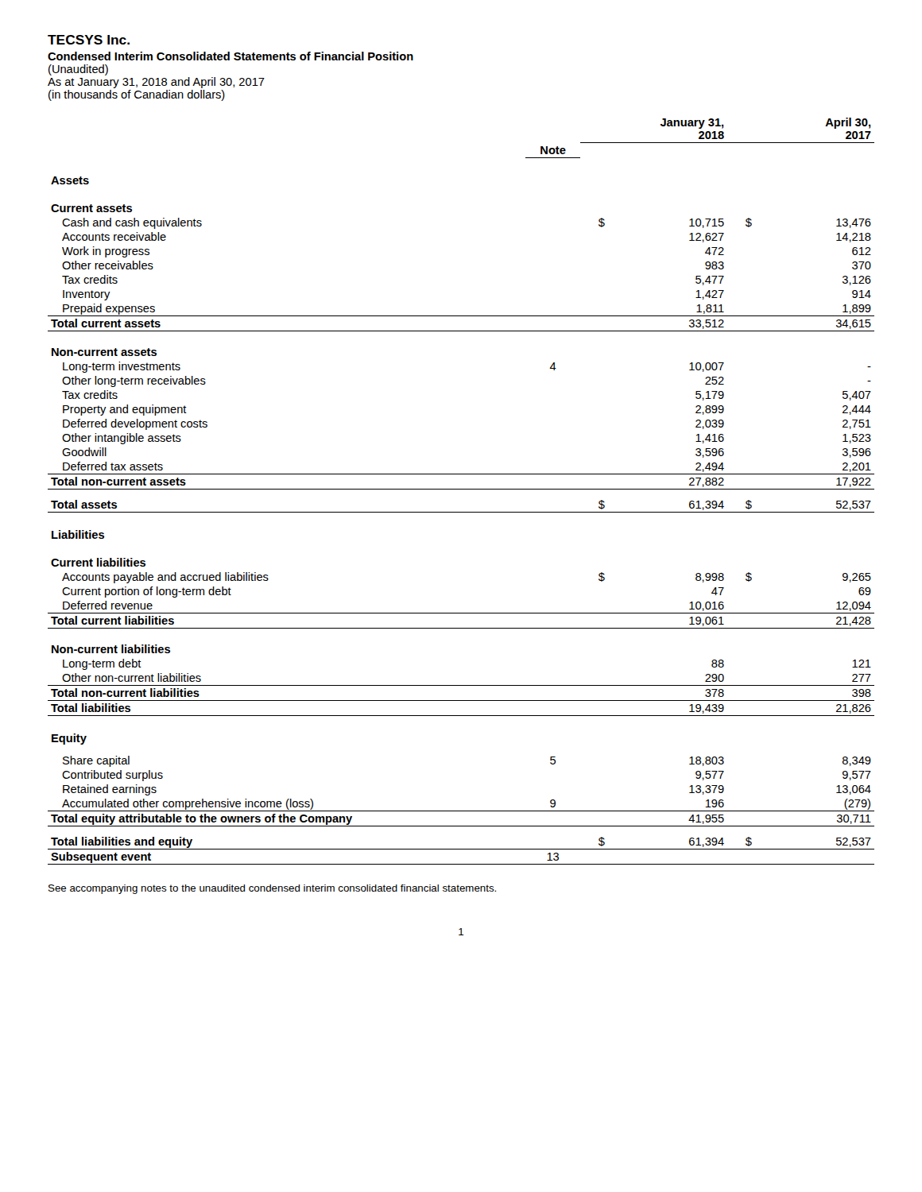TECSYS Inc.
Condensed Interim Consolidated Statements of Financial Position
(Unaudited)
As at January 31, 2018 and April 30, 2017
(in thousands of Canadian dollars)
| | | January 31, 2018 | April 30, 2017 |
| --- | --- | --- | --- |
| | Note | | |
| Assets | | | | | |
| Current assets | | | | | |
| Cash and cash equivalents | | $ | 10,715 | $ | 13,476 |
| Accounts receivable | | | 12,627 | | 14,218 |
| Work in progress | | | 472 | | 612 |
| Other receivables | | | 983 | | 370 |
| Tax credits | | | 5,477 | | 3,126 |
| Inventory | | | 1,427 | | 914 |
| Prepaid expenses | | | 1,811 | | 1,899 |
| Total current assets | | | 33,512 | | 34,615 |
| Non-current assets | | | | | |
| Long-term investments | 4 | | 10,007 | | - |
| Other long-term receivables | | | 252 | | - |
| Tax credits | | | 5,179 | | 5,407 |
| Property and equipment | | | 2,899 | | 2,444 |
| Deferred development costs | | | 2,039 | | 2,751 |
| Other intangible assets | | | 1,416 | | 1,523 |
| Goodwill | | | 3,596 | | 3,596 |
| Deferred tax assets | | | 2,494 | | 2,201 |
| Total non-current assets | | | 27,882 | | 17,922 |
| Total assets | | $ | 61,394 | $ | 52,537 |
| Liabilities | | | | | |
| Current liabilities | | | | | |
| Accounts payable and accrued liabilities | | $ | 8,998 | $ | 9,265 |
| Current portion of long-term debt | | | 47 | | 69 |
| Deferred revenue | | | 10,016 | | 12,094 |
| Total current liabilities | | | 19,061 | | 21,428 |
| Non-current liabilities | | | | | |
| Long-term debt | | | 88 | | 121 |
| Other non-current liabilities | | | 290 | | 277 |
| Total non-current liabilities | | | 378 | | 398 |
| Total liabilities | | | 19,439 | | 21,826 |
| Equity | | | | | |
| Share capital | 5 | | 18,803 | | 8,349 |
| Contributed surplus | | | 9,577 | | 9,577 |
| Retained earnings | | | 13,379 | | 13,064 |
| Accumulated other comprehensive income (loss) | 9 | | 196 | | (279) |
| Total equity attributable to the owners of the Company | | | 41,955 | | 30,711 |
| Total liabilities and equity | | $ | 61,394 | $ | 52,537 |
| Subsequent event | 13 | | | | |
See accompanying notes to the unaudited condensed interim consolidated financial statements.
1